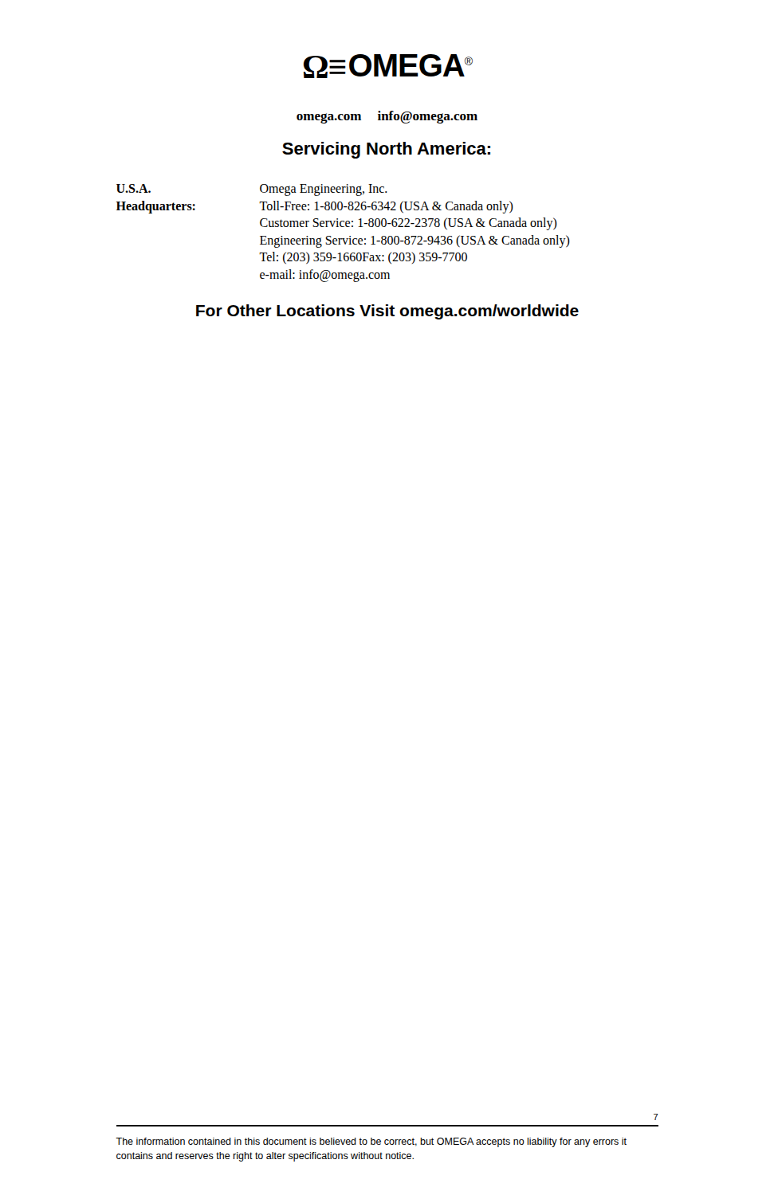Ω≡OMEGA®
omega.com info@omega.com
Servicing North America:
U.S.A.
Headquarters:
Omega Engineering, Inc. Toll-Free: 1-800-826-6342 (USA & Canada only) Customer Service: 1-800-622-2378 (USA & Canada only) Engineering Service: 1-800-872-9436 (USA & Canada only) Tel: (203) 359-1660 Fax: (203) 359-7700 e-mail: info@omega.com
For Other Locations Visit omega.com/worldwide
7
The information contained in this document is believed to be correct, but OMEGA accepts no liability for any errors it contains and reserves the right to alter specifications without notice.